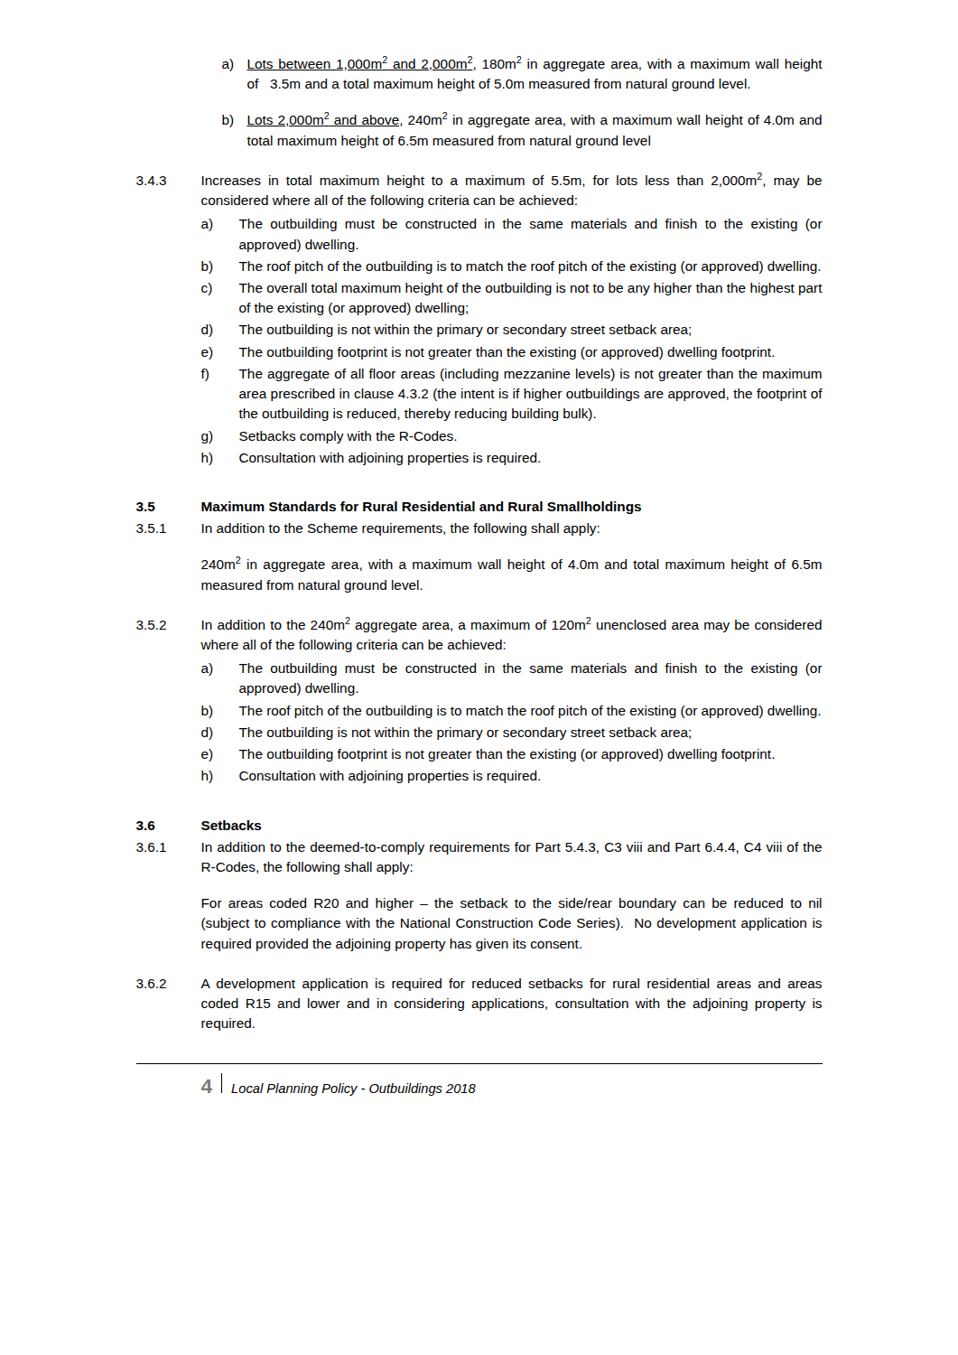a) Lots between 1,000m2 and 2,000m2, 180m2 in aggregate area, with a maximum wall height of 3.5m and a total maximum height of 5.0m measured from natural ground level.
b) Lots 2,000m2 and above, 240m2 in aggregate area, with a maximum wall height of 4.0m and total maximum height of 6.5m measured from natural ground level
3.4.3
Increases in total maximum height to a maximum of 5.5m, for lots less than 2,000m2, may be considered where all of the following criteria can be achieved:
a) The outbuilding must be constructed in the same materials and finish to the existing (or approved) dwelling.
b) The roof pitch of the outbuilding is to match the roof pitch of the existing (or approved) dwelling.
c) The overall total maximum height of the outbuilding is not to be any higher than the highest part of the existing (or approved) dwelling;
d) The outbuilding is not within the primary or secondary street setback area;
e) The outbuilding footprint is not greater than the existing (or approved) dwelling footprint.
f) The aggregate of all floor areas (including mezzanine levels) is not greater than the maximum area prescribed in clause 4.3.2 (the intent is if higher outbuildings are approved, the footprint of the outbuilding is reduced, thereby reducing building bulk).
g) Setbacks comply with the R-Codes.
h) Consultation with adjoining properties is required.
3.5
Maximum Standards for Rural Residential and Rural Smallholdings
3.5.1
In addition to the Scheme requirements, the following shall apply:
240m2 in aggregate area, with a maximum wall height of 4.0m and total maximum height of 6.5m measured from natural ground level.
3.5.2
In addition to the 240m2 aggregate area, a maximum of 120m2 unenclosed area may be considered where all of the following criteria can be achieved:
a) The outbuilding must be constructed in the same materials and finish to the existing (or approved) dwelling.
b) The roof pitch of the outbuilding is to match the roof pitch of the existing (or approved) dwelling.
d) The outbuilding is not within the primary or secondary street setback area;
e) The outbuilding footprint is not greater than the existing (or approved) dwelling footprint.
h) Consultation with adjoining properties is required.
3.6
Setbacks
3.6.1
In addition to the deemed-to-comply requirements for Part 5.4.3, C3 viii and Part 6.4.4, C4 viii of the R-Codes, the following shall apply:
For areas coded R20 and higher – the setback to the side/rear boundary can be reduced to nil (subject to compliance with the National Construction Code Series). No development application is required provided the adjoining property has given its consent.
3.6.2
A development application is required for reduced setbacks for rural residential areas and areas coded R15 and lower and in considering applications, consultation with the adjoining property is required.
4
Local Planning Policy - Outbuildings 2018